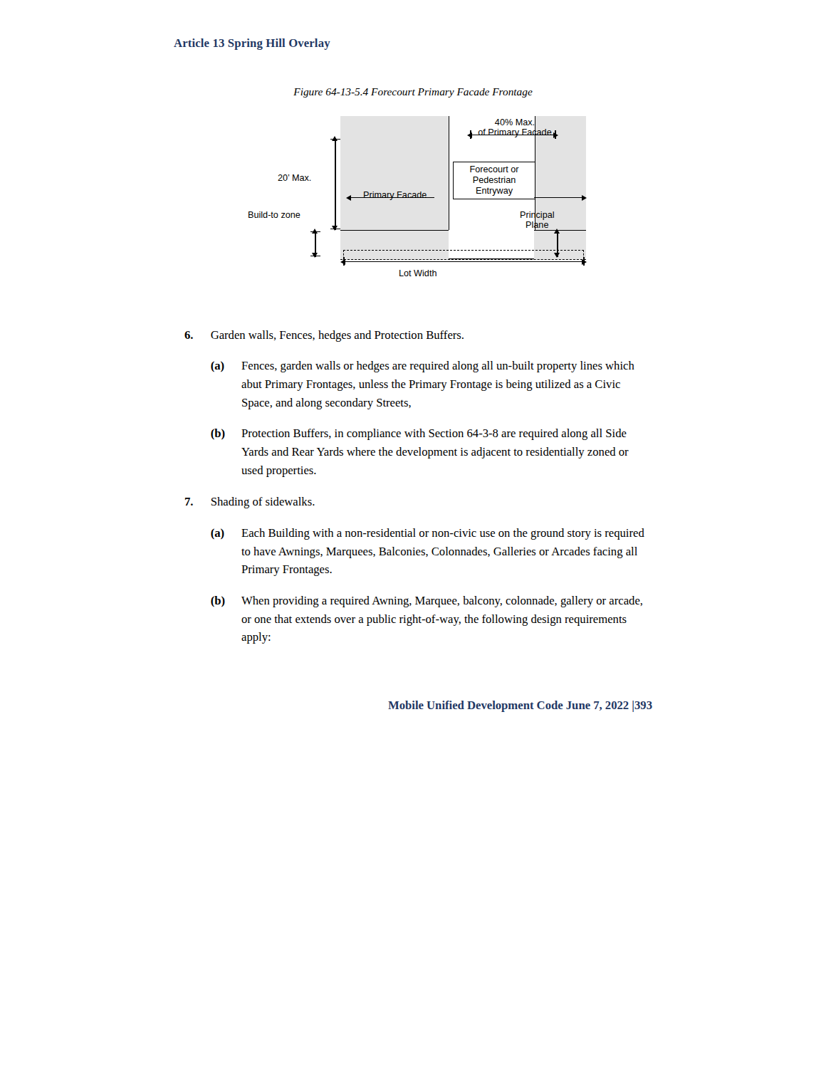Article 13 Spring Hill Overlay
Figure 64-13-5.4 Forecourt Primary Facade Frontage
40% Max.
of Primary Facade
Forecourt or
Pedestrian
Entryway
20’ Max.
Primary Facade
Build-to zone
Principal
Plane
Lot Width
6.
Garden walls, Fences, hedges and Protection Buffers.
(a)
Fences, garden walls or hedges are required along all un-built property lines which abut Primary Frontages, unless the Primary Frontage is being utilized as a Civic Space, and along secondary Streets,
(b)
Protection Buffers, in compliance with Section 64-3-8 are required along all Side Yards and Rear Yards where the development is adjacent to residentially zoned or used properties.
7.
Shading of sidewalks.
(a)
Each Building with a non-residential or non-civic use on the ground story is required to have Awnings, Marquees, Balconies, Colonnades, Galleries or Arcades facing all Primary Frontages.
(b)
When providing a required Awning, Marquee, balcony, colonnade, gallery or arcade, or one that extends over a public right-of-way, the following design requirements apply:
Mobile Unified Development Code June 7, 2022 |393